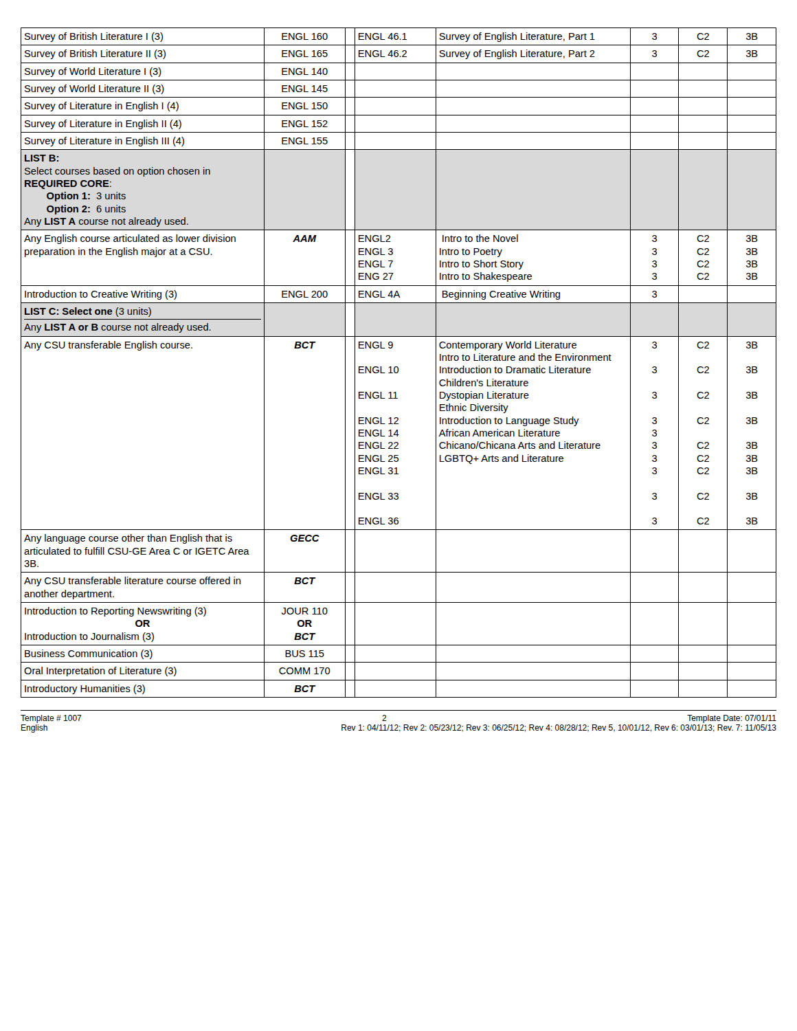| Survey of British Literature I (3) | ENGL 160 | | ENGL 46.1 | Survey of English Literature, Part 1 | 3 | C2 | 3B |
| Survey of British Literature II (3) | ENGL 165 | | ENGL 46.2 | Survey of English Literature, Part 2 | 3 | C2 | 3B |
| Survey of World Literature I (3) | ENGL 140 | | | | | | |
| Survey of World Literature II (3) | ENGL 145 | | | | | | |
| Survey of Literature in English I (4) | ENGL 150 | | | | | | |
| Survey of Literature in English II (4) | ENGL 152 | | | | | | |
| Survey of Literature in English III (4) | ENGL 155 | | | | | | |
| LIST B: Select courses based on option chosen in REQUIRED CORE : Option 1: 3 units Option 2: 6 units Any LIST A course not already used. | | | | | | | |
| Any English course articulated as lower division preparation in the English major at a CSU. | AAM | | ENGL2 ENGL 3 ENGL 7 ENG 27 | Intro to the Novel Intro to Poetry Intro to Short Story Intro to Shakespeare | 3 3 3 3 | C2 C2 C2 C2 | 3B 3B 3B 3B |
| Introduction to Creative Writing (3) | ENGL 200 | | ENGL 4A | Beginning Creative Writing | 3 | | |
| LIST C: Select one (3 units) Any LIST A or B course not already used. | | | | | | | |
| Any CSU transferable English course. | BCT | | ENGL 9 ENGL 10 ENGL 11 ENGL 12 ENGL 14 ENGL 22 ENGL 25 ENGL 31 ENGL 33 ENGL 36 | Contemporary World Literature Intro to Literature and the Environment Introduction to Dramatic Literature Children's Literature Dystopian Literature Ethnic Diversity Introduction to Language Study African American Literature Chicano/Chicana Arts and Literature LGBTQ+ Arts and Literature | 3 3 3 3 3 3 3 3 3 3 | C2 C2 C2 C2 C2 C2 C2 C2 C2 | 3B 3B 3B 3B 3B 3B 3B 3B 3B |
| Any language course other than English that is articulated to fulfill CSU-GE Area C or IGETC Area 3B. | GECC | | | | | | |
| Any CSU transferable literature course offered in another department. | BCT | | | | | | |
| Introduction to Reporting Newswriting (3) OR Introduction to Journalism (3) | JOUR 110 OR BCT | | | | | | |
| Business Communication (3) | BUS 115 | | | | | | |
| Oral Interpretation of Literature (3) | COMM 170 | | | | | | |
| Introductory Humanities (3) | BCT | | | | | | |
Template # 1007
2
Template Date: 07/01/11
English
Rev 1: 04/11/12; Rev 2: 05/23/12; Rev 3: 06/25/12; Rev 4: 08/28/12; Rev 5, 10/01/12, Rev 6: 03/01/13; Rev. 7: 11/05/13